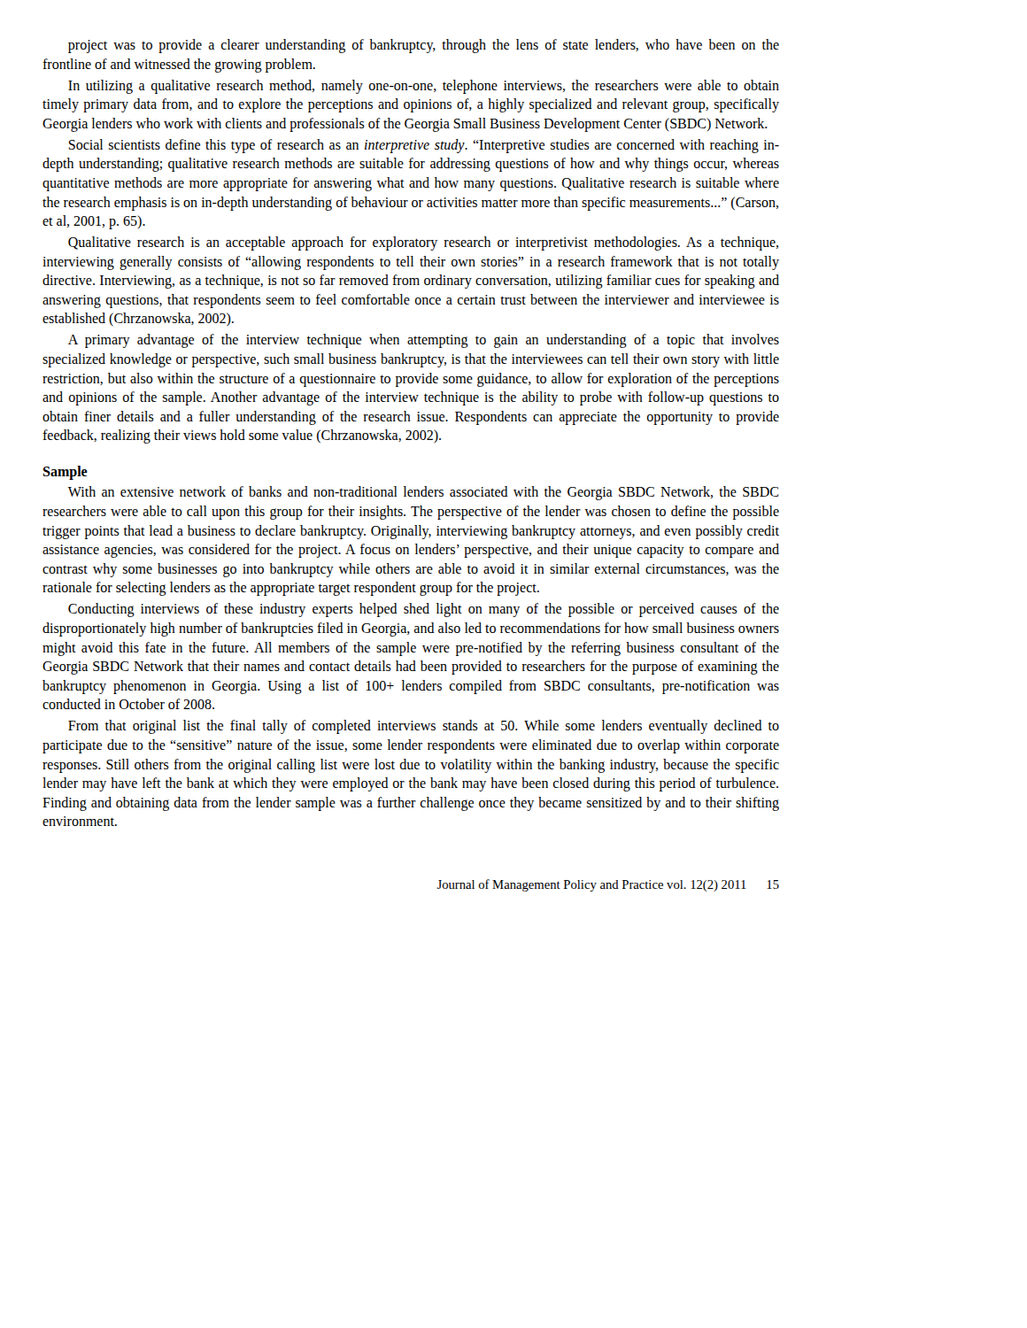project was to provide a clearer understanding of bankruptcy, through the lens of state lenders, who have been on the frontline of and witnessed the growing problem.
In utilizing a qualitative research method, namely one-on-one, telephone interviews, the researchers were able to obtain timely primary data from, and to explore the perceptions and opinions of, a highly specialized and relevant group, specifically Georgia lenders who work with clients and professionals of the Georgia Small Business Development Center (SBDC) Network.
Social scientists define this type of research as an interpretive study. “Interpretive studies are concerned with reaching in-depth understanding; qualitative research methods are suitable for addressing questions of how and why things occur, whereas quantitative methods are more appropriate for answering what and how many questions. Qualitative research is suitable where the research emphasis is on in-depth understanding of behaviour or activities matter more than specific measurements...” (Carson, et al, 2001, p. 65).
Qualitative research is an acceptable approach for exploratory research or interpretivist methodologies. As a technique, interviewing generally consists of “allowing respondents to tell their own stories” in a research framework that is not totally directive. Interviewing, as a technique, is not so far removed from ordinary conversation, utilizing familiar cues for speaking and answering questions, that respondents seem to feel comfortable once a certain trust between the interviewer and interviewee is established (Chrzanowska, 2002).
A primary advantage of the interview technique when attempting to gain an understanding of a topic that involves specialized knowledge or perspective, such small business bankruptcy, is that the interviewees can tell their own story with little restriction, but also within the structure of a questionnaire to provide some guidance, to allow for exploration of the perceptions and opinions of the sample. Another advantage of the interview technique is the ability to probe with follow-up questions to obtain finer details and a fuller understanding of the research issue. Respondents can appreciate the opportunity to provide feedback, realizing their views hold some value (Chrzanowska, 2002).
Sample
With an extensive network of banks and non-traditional lenders associated with the Georgia SBDC Network, the SBDC researchers were able to call upon this group for their insights. The perspective of the lender was chosen to define the possible trigger points that lead a business to declare bankruptcy. Originally, interviewing bankruptcy attorneys, and even possibly credit assistance agencies, was considered for the project. A focus on lenders’ perspective, and their unique capacity to compare and contrast why some businesses go into bankruptcy while others are able to avoid it in similar external circumstances, was the rationale for selecting lenders as the appropriate target respondent group for the project.
Conducting interviews of these industry experts helped shed light on many of the possible or perceived causes of the disproportionately high number of bankruptcies filed in Georgia, and also led to recommendations for how small business owners might avoid this fate in the future. All members of the sample were pre-notified by the referring business consultant of the Georgia SBDC Network that their names and contact details had been provided to researchers for the purpose of examining the bankruptcy phenomenon in Georgia. Using a list of 100+ lenders compiled from SBDC consultants, pre-notification was conducted in October of 2008.
From that original list the final tally of completed interviews stands at 50. While some lenders eventually declined to participate due to the “sensitive” nature of the issue, some lender respondents were eliminated due to overlap within corporate responses. Still others from the original calling list were lost due to volatility within the banking industry, because the specific lender may have left the bank at which they were employed or the bank may have been closed during this period of turbulence. Finding and obtaining data from the lender sample was a further challenge once they became sensitized by and to their shifting environment.
Journal of Management Policy and Practice vol. 12(2) 201115